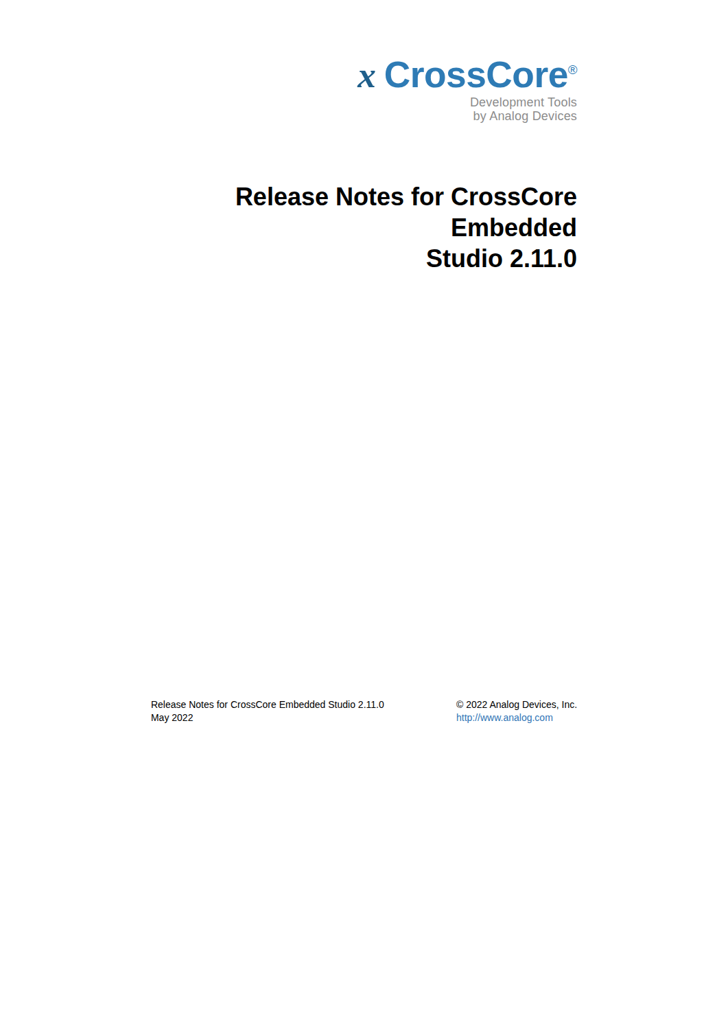x CrossCore®
Development Tools
by Analog Devices
Release Notes for CrossCore Embedded
Studio 2.11.0
Release Notes for CrossCore Embedded Studio 2.11.0
May 2022
© 2022 Analog Devices, Inc.
http://www.analog.com